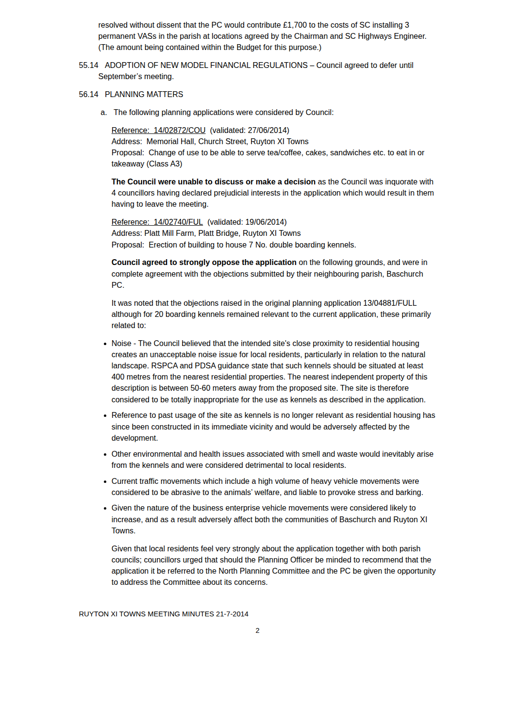resolved without dissent that the PC would contribute £1,700 to the costs of SC installing 3 permanent VASs in the parish at locations agreed by the Chairman and SC Highways Engineer. (The amount being contained within the Budget for this purpose.)
55.14 ADOPTION OF NEW MODEL FINANCIAL REGULATIONS – Council agreed to defer until September’s meeting.
56.14 PLANNING MATTERS
a. The following planning applications were considered by Council:
Reference: 14/02872/COU (validated: 27/06/2014)
Address: Memorial Hall, Church Street, Ruyton XI Towns
Proposal: Change of use to be able to serve tea/coffee, cakes, sandwiches etc. to eat in or takeaway (Class A3)
The Council were unable to discuss or make a decision as the Council was inquorate with 4 councillors having declared prejudicial interests in the application which would result in them having to leave the meeting.
Reference: 14/02740/FUL (validated: 19/06/2014)
Address: Platt Mill Farm, Platt Bridge, Ruyton XI Towns
Proposal: Erection of building to house 7 No. double boarding kennels.
Council agreed to strongly oppose the application on the following grounds, and were in complete agreement with the objections submitted by their neighbouring parish, Baschurch PC.
It was noted that the objections raised in the original planning application 13/04881/FULL although for 20 boarding kennels remained relevant to the current application, these primarily related to:
Noise - The Council believed that the intended site's close proximity to residential housing creates an unacceptable noise issue for local residents, particularly in relation to the natural landscape. RSPCA and PDSA guidance state that such kennels should be situated at least 400 metres from the nearest residential properties. The nearest independent property of this description is between 50-60 meters away from the proposed site. The site is therefore considered to be totally inappropriate for the use as kennels as described in the application.
Reference to past usage of the site as kennels is no longer relevant as residential housing has since been constructed in its immediate vicinity and would be adversely affected by the development.
Other environmental and health issues associated with smell and waste would inevitably arise from the kennels and were considered detrimental to local residents.
Current traffic movements which include a high volume of heavy vehicle movements were considered to be abrasive to the animals’ welfare, and liable to provoke stress and barking.
Given the nature of the business enterprise vehicle movements were considered likely to increase, and as a result adversely affect both the communities of Baschurch and Ruyton XI Towns.
Given that local residents feel very strongly about the application together with both parish councils; councillors urged that should the Planning Officer be minded to recommend that the application it be referred to the North Planning Committee and the PC be given the opportunity to address the Committee about its concerns.
RUYTON XI TOWNS MEETING MINUTES 21-7-2014
2